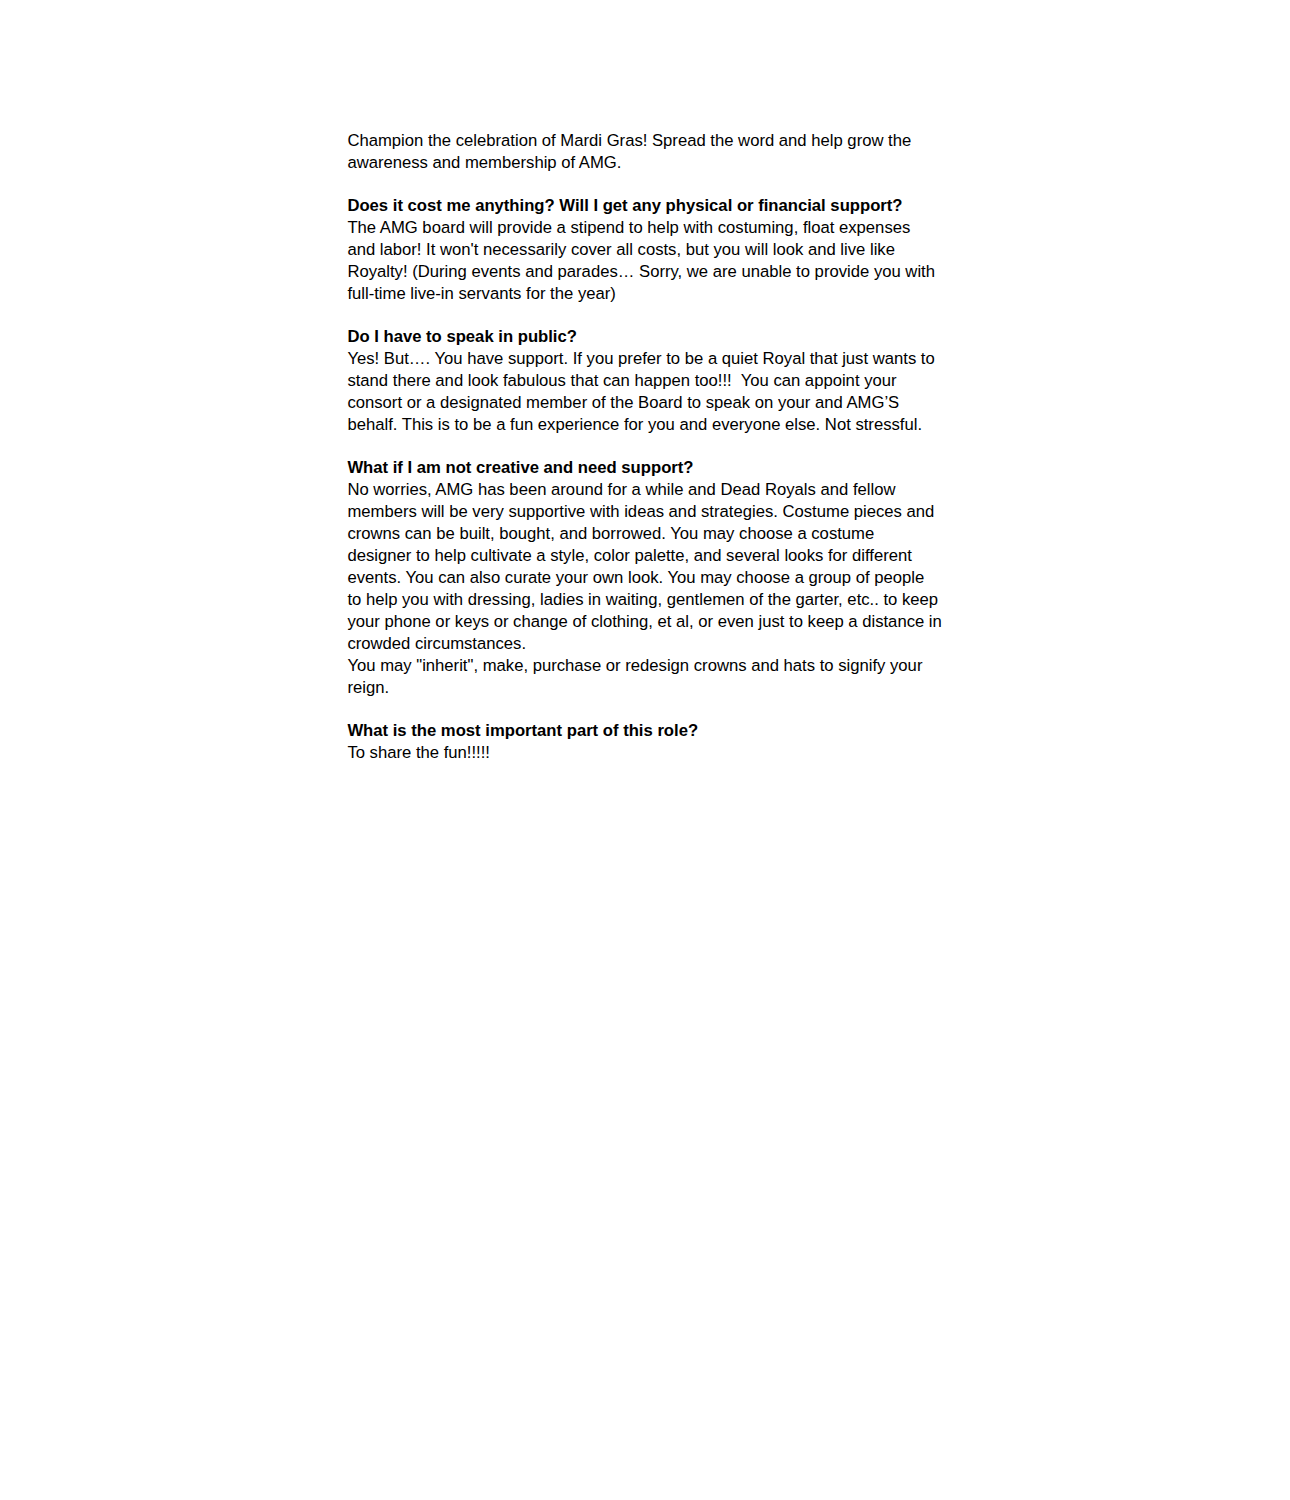Champion the celebration of Mardi Gras! Spread the word and help grow the awareness and membership of AMG.
Does it cost me anything? Will I get any physical or financial support?
The AMG board will provide a stipend to help with costuming, float expenses and labor! It won't necessarily cover all costs, but you will look and live like Royalty! (During events and parades… Sorry, we are unable to provide you with full-time live-in servants for the year)
Do I have to speak in public?
Yes! But…. You have support. If you prefer to be a quiet Royal that just wants to stand there and look fabulous that can happen too!!! You can appoint your consort or a designated member of the Board to speak on your and AMG’S behalf. This is to be a fun experience for you and everyone else. Not stressful.
What if I am not creative and need support?
No worries, AMG has been around for a while and Dead Royals and fellow members will be very supportive with ideas and strategies. Costume pieces and crowns can be built, bought, and borrowed. You may choose a costume designer to help cultivate a style, color palette, and several looks for different events. You can also curate your own look. You may choose a group of people to help you with dressing, ladies in waiting, gentlemen of the garter, etc.. to keep your phone or keys or change of clothing, et al, or even just to keep a distance in crowded circumstances.
You may "inherit", make, purchase or redesign crowns and hats to signify your reign.
What is the most important part of this role?
To share the fun!!!!!